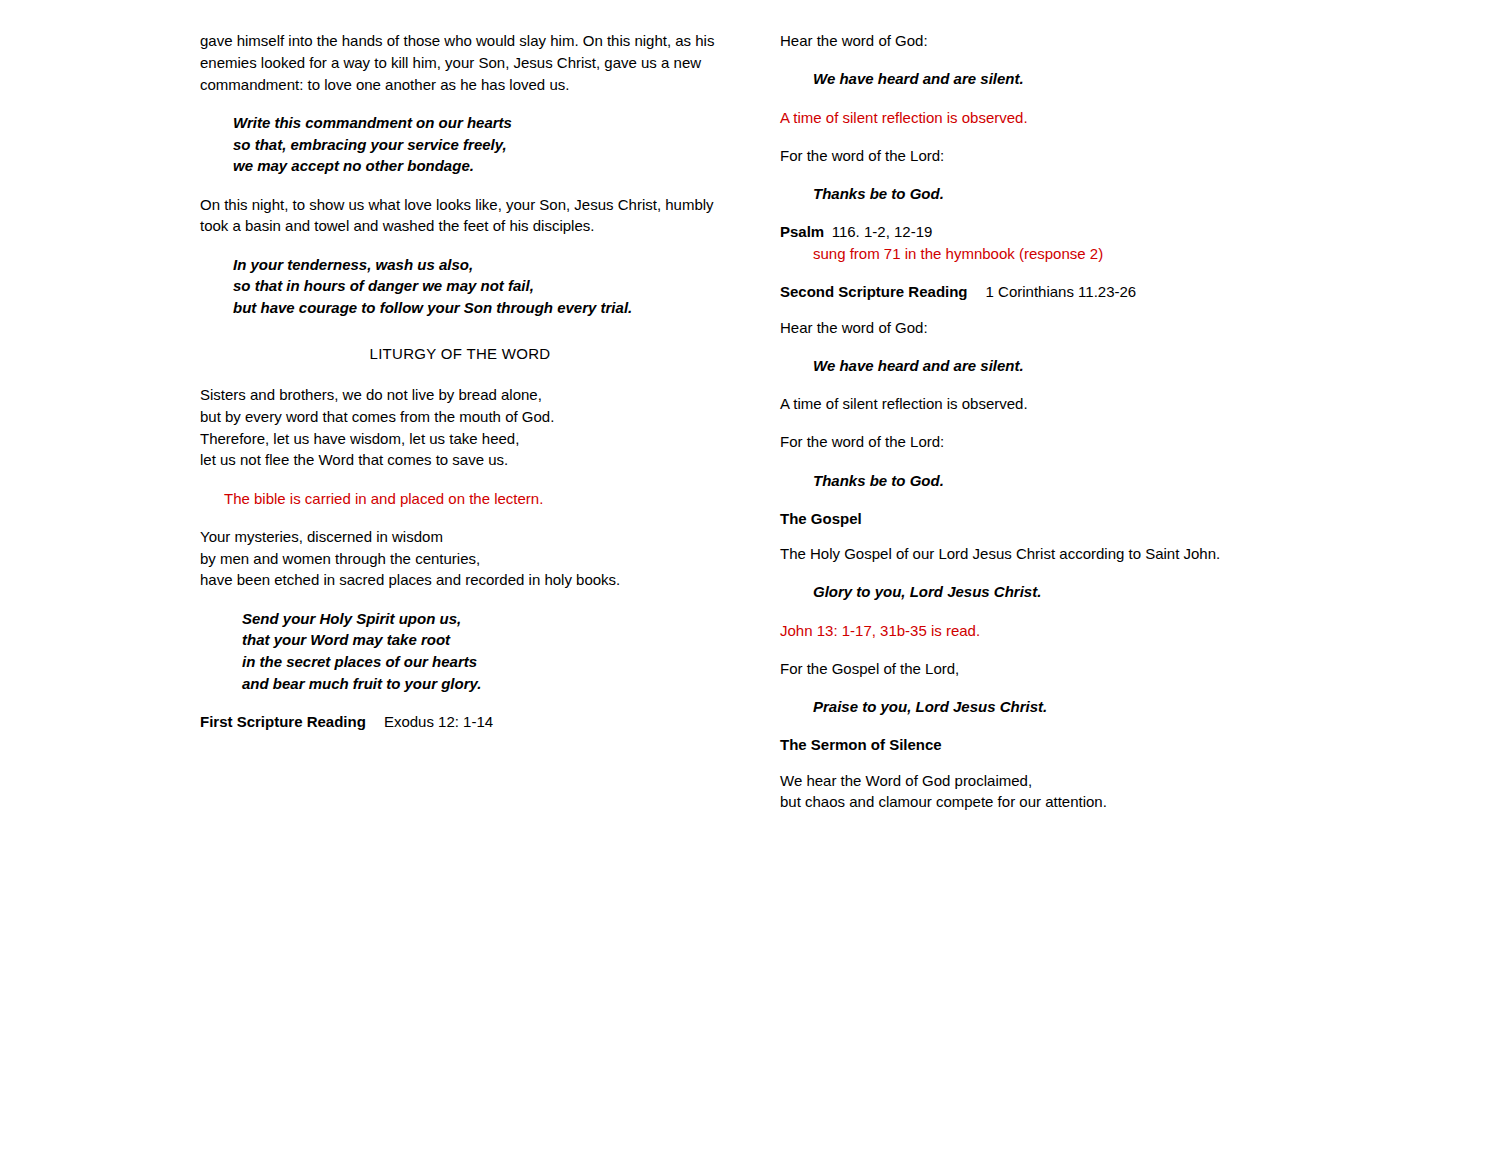gave himself into the hands of those who would slay him. On this night, as his enemies looked for a way to kill him, your Son, Jesus Christ, gave us a new commandment: to love one another as he has loved us.
Write this commandment on our hearts
so that, embracing your service freely,
we may accept no other bondage.
On this night, to show us what love looks like, your Son, Jesus Christ, humbly took a basin and towel and washed the feet of his disciples.
In your tenderness, wash us also,
so that in hours of danger we may not fail,
but have courage to follow your Son through every trial.
LITURGY OF THE WORD
Sisters and brothers, we do not live by bread alone,
but by every word that comes from the mouth of God.
Therefore, let us have wisdom, let us take heed,
let us not flee the Word that comes to save us.
The bible is carried in and placed on the lectern.
Your mysteries, discerned in wisdom
by men and women through the centuries,
have been etched in sacred places and recorded in holy books.
Send your Holy Spirit upon us,
that your Word may take root
in the secret places of our hearts
and bear much fruit to your glory.
First Scripture ReadingExodus 12: 1-14
Hear the word of God:
We have heard and are silent.
A time of silent reflection is observed.
For the word of the Lord:
Thanks be to God.
Psalm116. 1-2, 12-19
sung from 71 in the hymnbook (response 2)
Second Scripture Reading1 Corinthians 11.23-26
Hear the word of God:
We have heard and are silent.
A time of silent reflection is observed.
For the word of the Lord:
Thanks be to God.
The Gospel
The Holy Gospel of our Lord Jesus Christ according to Saint John.
Glory to you, Lord Jesus Christ.
John 13: 1-17, 31b-35 is read.
For the Gospel of the Lord,
Praise to you, Lord Jesus Christ.
The Sermon of Silence
We hear the Word of God proclaimed,
but chaos and clamour compete for our attention.